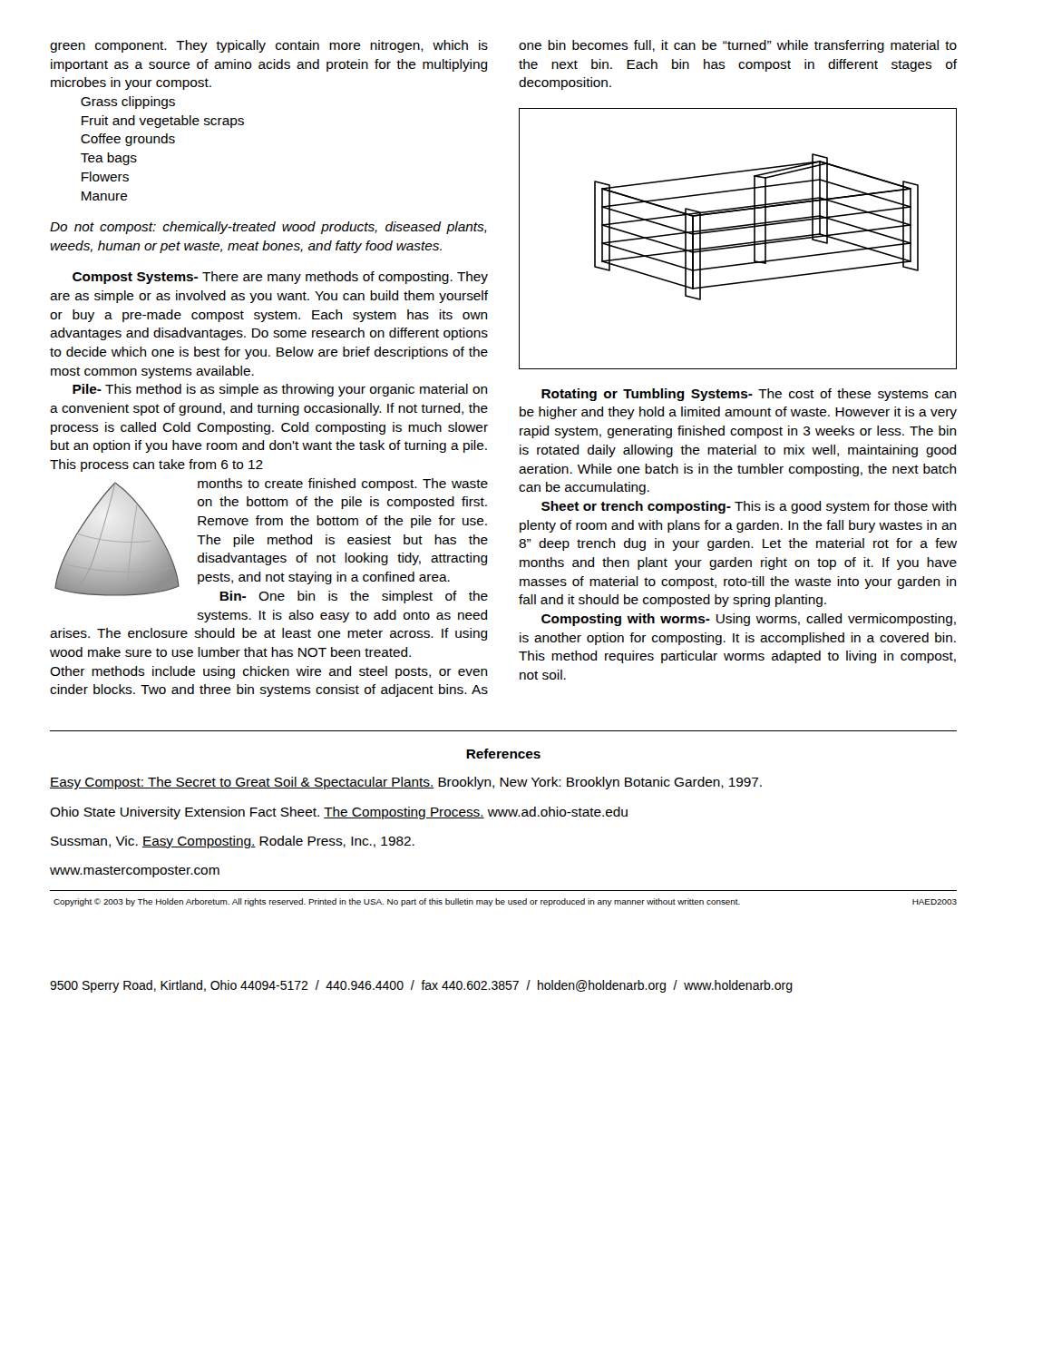green component. They typically contain more nitrogen, which is important as a source of amino acids and protein for the multiplying microbes in your compost.
Grass clippings
Fruit and vegetable scraps
Coffee grounds
Tea bags
Flowers
Manure
Do not compost: chemically-treated wood products, diseased plants, weeds, human or pet waste, meat bones, and fatty food wastes.
Compost Systems- There are many methods of composting. They are as simple or as involved as you want. You can build them yourself or buy a pre-made compost system. Each system has its own advantages and disadvantages. Do some research on different options to decide which one is best for you. Below are brief descriptions of the most common systems available.
Pile- This method is as simple as throwing your organic material on a convenient spot of ground, and turning occasionally. If not turned, the process is called Cold Composting. Cold composting is much slower but an option if you have room and don't want the task of turning a pile. This process can take from 6 to 12
months to create finished compost. The waste on the bottom of the pile is composted first. Remove from the bottom of the pile for use. The pile method is easiest but has the disadvantages of not looking tidy, attracting pests, and not staying in a confined area.
Bin- One bin is the simplest of the systems. It is also easy to add onto as need arises. The enclosure should be at least one meter across. If using wood make sure to use lumber that has NOT been treated.
Other methods include using chicken wire and steel posts, or even cinder blocks. Two and three bin systems consist of adjacent bins. As one bin becomes full, it can be “turned” while transferring material to the next bin. Each bin has compost in different stages of decomposition.
Rotating or Tumbling Systems- The cost of these systems can be higher and they hold a limited amount of waste. However it is a very rapid system, generating finished compost in 3 weeks or less. The bin is rotated daily allowing the material to mix well, maintaining good aeration. While one batch is in the tumbler composting, the next batch can be accumulating.
Sheet or trench composting- This is a good system for those with plenty of room and with plans for a garden. In the fall bury wastes in an 8” deep trench dug in your garden. Let the material rot for a few months and then plant your garden right on top of it. If you have masses of material to compost, roto-till the waste into your garden in fall and it should be composted by spring planting.
Composting with worms- Using worms, called vermicomposting, is another option for composting. It is accomplished in a covered bin. This method requires particular worms adapted to living in compost, not soil.
References
Easy Compost: The Secret to Great Soil & Spectacular Plants. Brooklyn, New York: Brooklyn Botanic Garden, 1997.
Ohio State University Extension Fact Sheet. The Composting Process. www.ad.ohio-state.edu
Sussman, Vic. Easy Composting. Rodale Press, Inc., 1982.
www.mastercomposter.com
Copyright © 2003 by The Holden Arboretum. All rights reserved. Printed in the USA. No part of this bulletin may be used or reproduced in any manner without written consent. HAED2003
9500 Sperry Road, Kirtland, Ohio 44094-5172 / 440.946.4400 / fax 440.602.3857 / holden@holdenarb.org / www.holdenarb.org